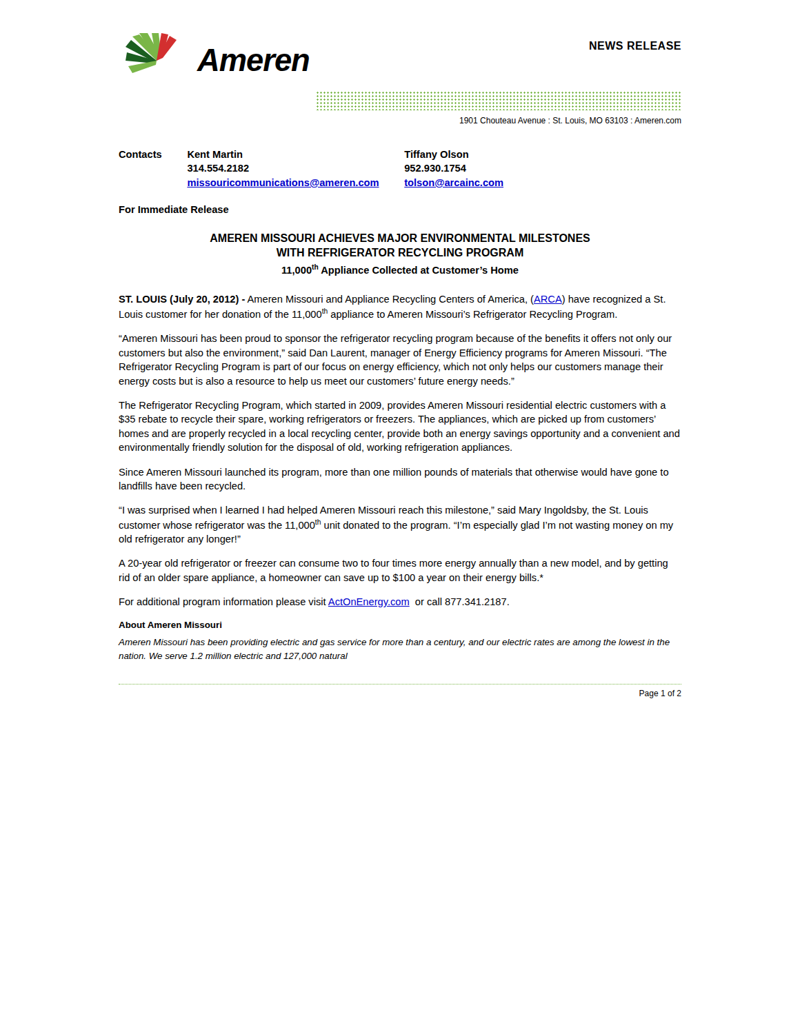Ameren
NEWS RELEASE
1901 Chouteau Avenue : St. Louis, MO 63103 : Ameren.com
| Contacts | Kent Martin 314.554.2182 missouricommunications@ameren.com | Tiffany Olson 952.930.1754 tolson@arcainc.com |
For Immediate Release
AMEREN MISSOURI ACHIEVES MAJOR ENVIRONMENTAL MILESTONES
WITH REFRIGERATOR RECYCLING PROGRAM
11,000th Appliance Collected at Customer’s Home
ST. LOUIS (July 20, 2012) - Ameren Missouri and Appliance Recycling Centers of America, (ARCA) have recognized a St. Louis customer for her donation of the 11,000th appliance to Ameren Missouri’s Refrigerator Recycling Program.
“Ameren Missouri has been proud to sponsor the refrigerator recycling program because of the benefits it offers not only our customers but also the environment,” said Dan Laurent, manager of Energy Efficiency programs for Ameren Missouri. “The Refrigerator Recycling Program is part of our focus on energy efficiency, which not only helps our customers manage their energy costs but is also a resource to help us meet our customers’ future energy needs.”
The Refrigerator Recycling Program, which started in 2009, provides Ameren Missouri residential electric customers with a $35 rebate to recycle their spare, working refrigerators or freezers. The appliances, which are picked up from customers’ homes and are properly recycled in a local recycling center, provide both an energy savings opportunity and a convenient and environmentally friendly solution for the disposal of old, working refrigeration appliances.
Since Ameren Missouri launched its program, more than one million pounds of materials that otherwise would have gone to landfills have been recycled.
“I was surprised when I learned I had helped Ameren Missouri reach this milestone,” said Mary Ingoldsby, the St. Louis customer whose refrigerator was the 11,000th unit donated to the program. “I’m especially glad I’m not wasting money on my old refrigerator any longer!”
A 20-year old refrigerator or freezer can consume two to four times more energy annually than a new model, and by getting rid of an older spare appliance, a homeowner can save up to $100 a year on their energy bills.*
For additional program information please visit ActOnEnergy.com or call 877.341.2187.
About Ameren Missouri
Ameren Missouri has been providing electric and gas service for more than a century, and our electric rates are among the lowest in the nation. We serve 1.2 million electric and 127,000 natural
Page 1 of 2